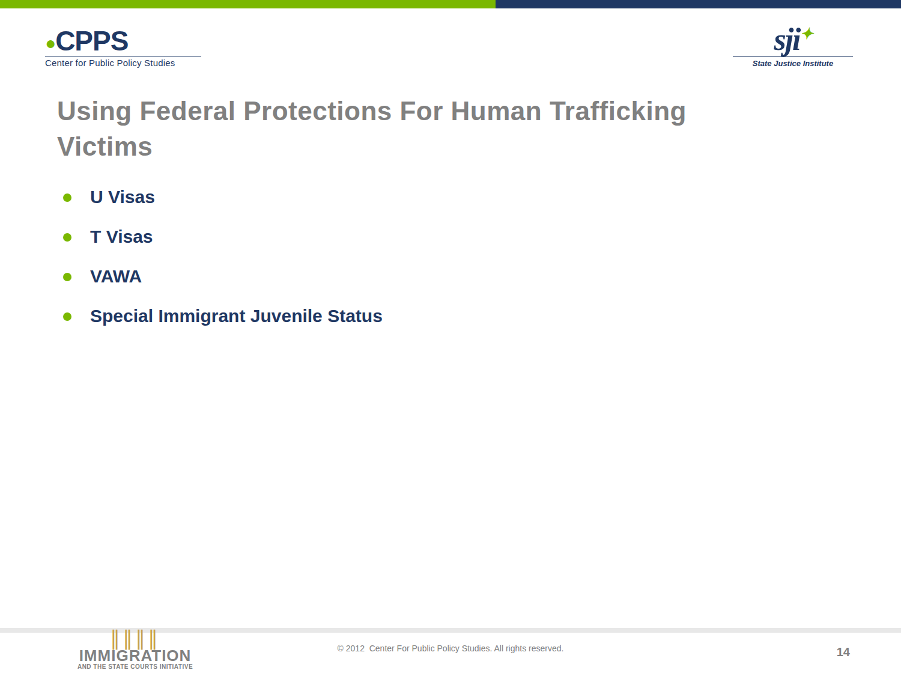●CPPS
Center for Public Policy Studies
sji✦
State Justice Institute
Using Federal Protections For Human Trafficking Victims
U Visas
T Visas
VAWA
Special Immigrant Juvenile Status
∥∥∥∥
IMMIGRATION
AND THE STATE COURTS INITIATIVE
© 2012 Center For Public Policy Studies. All rights reserved.
14